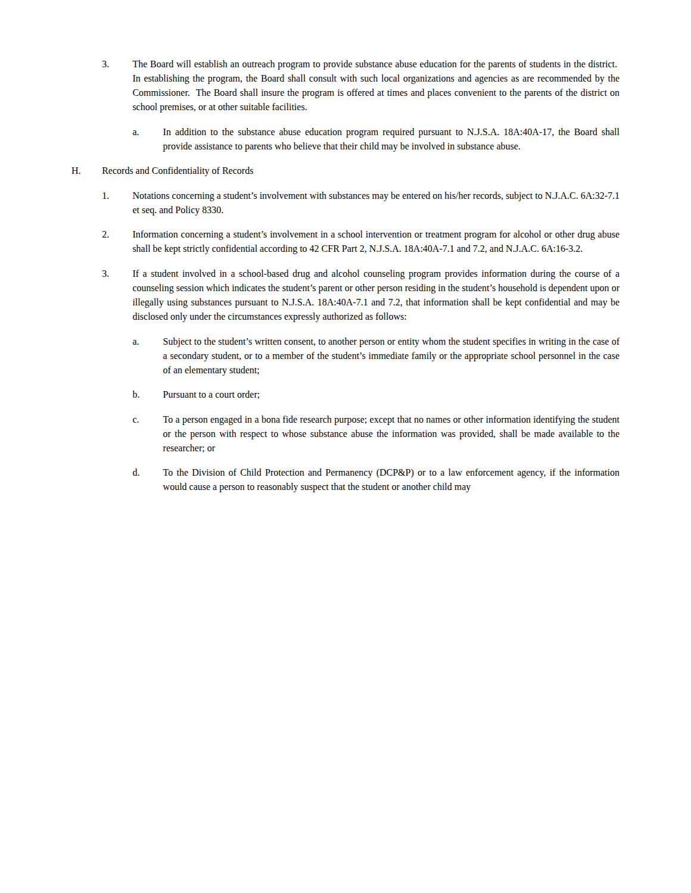3.
The Board will establish an outreach program to provide substance abuse education for the parents of students in the district. In establishing the program, the Board shall consult with such local organizations and agencies as are recommended by the Commissioner. The Board shall insure the program is offered at times and places convenient to the parents of the district on school premises, or at other suitable facilities.
a.
In addition to the substance abuse education program required pursuant to N.J.S.A. 18A:40A-17, the Board shall provide assistance to parents who believe that their child may be involved in substance abuse.
H.
Records and Confidentiality of Records
1.
Notations concerning a student’s involvement with substances may be entered on his/her records, subject to N.J.A.C. 6A:32-7.1 et seq. and Policy 8330.
2.
Information concerning a student’s involvement in a school intervention or treatment program for alcohol or other drug abuse shall be kept strictly confidential according to 42 CFR Part 2, N.J.S.A. 18A:40A-7.1 and 7.2, and N.J.A.C. 6A:16-3.2.
3.
If a student involved in a school-based drug and alcohol counseling program provides information during the course of a counseling session which indicates the student’s parent or other person residing in the student’s household is dependent upon or illegally using substances pursuant to N.J.S.A. 18A:40A-7.1 and 7.2, that information shall be kept confidential and may be disclosed only under the circumstances expressly authorized as follows:
a.
Subject to the student’s written consent, to another person or entity whom the student specifies in writing in the case of a secondary student, or to a member of the student’s immediate family or the appropriate school personnel in the case of an elementary student;
b.
Pursuant to a court order;
c.
To a person engaged in a bona fide research purpose; except that no names or other information identifying the student or the person with respect to whose substance abuse the information was provided, shall be made available to the researcher; or
d.
To the Division of Child Protection and Permanency (DCP&P) or to a law enforcement agency, if the information would cause a person to reasonably suspect that the student or another child may